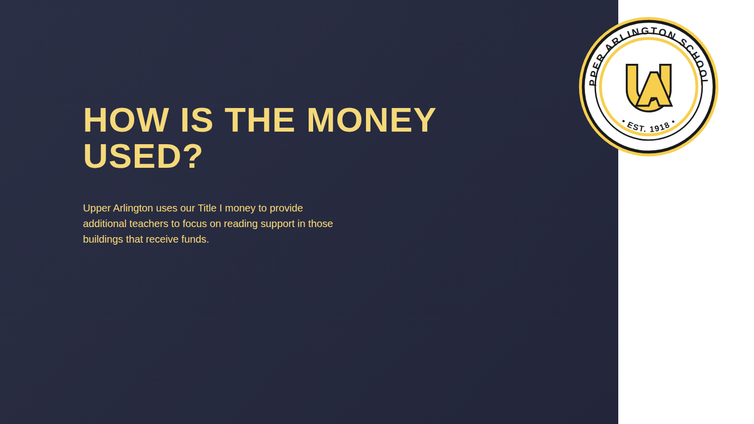UPPER ARLINGTON SCHOOLS • EST. 1918 •
How is the money used?
Upper Arlington uses our Title I money to provide additional teachers to focus on reading support in those buildings that receive funds.